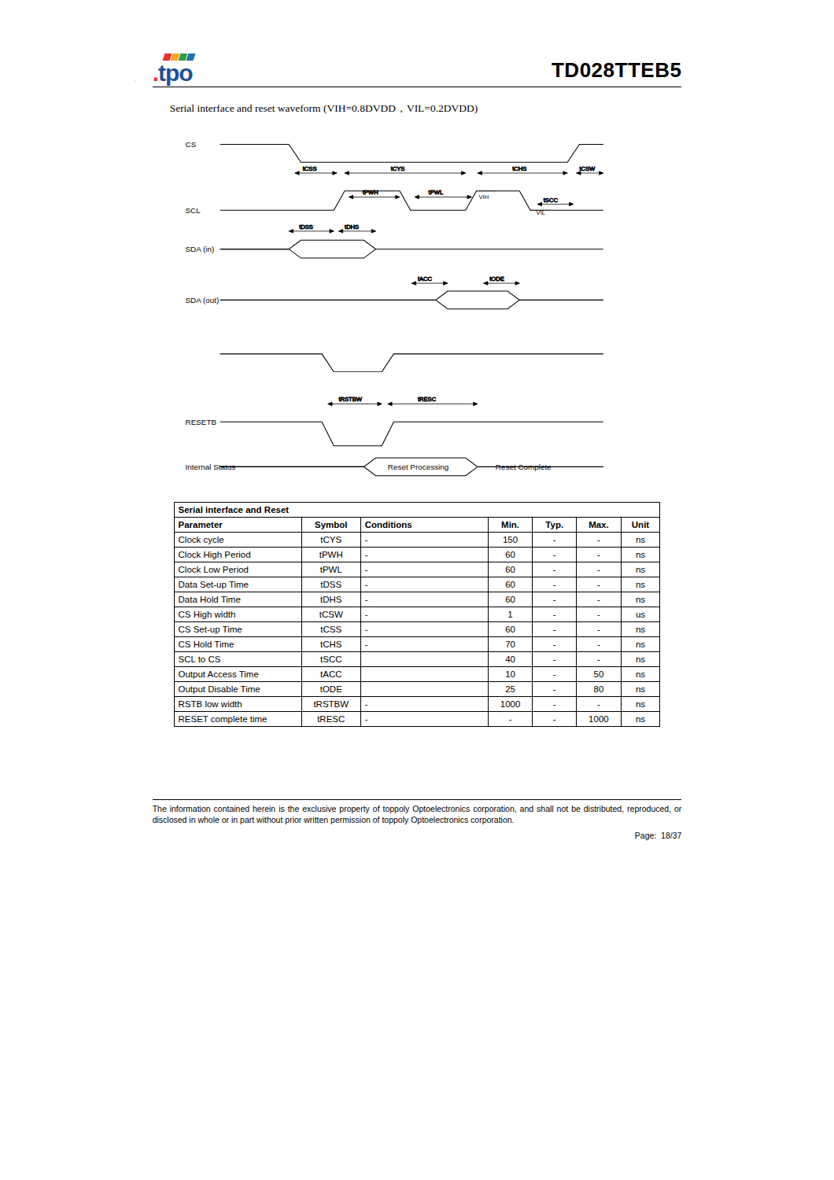.
. tpo
TD028TTEB5
Serial interface and reset waveform (VIH=0.8DVDD，VIL=0.2DVDD)
CS SCL SDA (in) SDA (out) tCSS tCYS tCHS tCSW tPWH tPWL tSCC tDSS tDHS tACC tODE VIH VIL
RESETB Internal Status tRSTBW tRESC Reset Processing Reset Complete
| Serial interface and Reset |
| Parameter | Symbol | Conditions | Min. | Typ. | Max. | Unit |
| Clock cycle | tCYS | - | 150 | - | - | ns |
| Clock High Period | tPWH | - | 60 | - | - | ns |
| Clock Low Period | tPWL | - | 60 | - | - | ns |
| Data Set-up Time | tDSS | - | 60 | - | - | ns |
| Data Hold Time | tDHS | - | 60 | - | - | ns |
| CS High width | tCSW | - | 1 | - | - | us |
| CS Set-up Time | tCSS | - | 60 | - | - | ns |
| CS Hold Time | tCHS | - | 70 | - | - | ns |
| SCL to CS | tSCC | | 40 | - | - | ns |
| Output Access Time | tACC | | 10 | - | 50 | ns |
| Output Disable Time | tODE | | 25 | - | 80 | ns |
| RSTB low width | tRSTBW | - | 1000 | - | - | ns |
| RESET complete time | tRESC | - | - | - | 1000 | ns |
The information contained herein is the exclusive property of toppoly Optoelectronics corporation, and shall not be distributed, reproduced, or disclosed in whole or in part without prior written permission of toppoly Optoelectronics corporation.
Page: 18/37